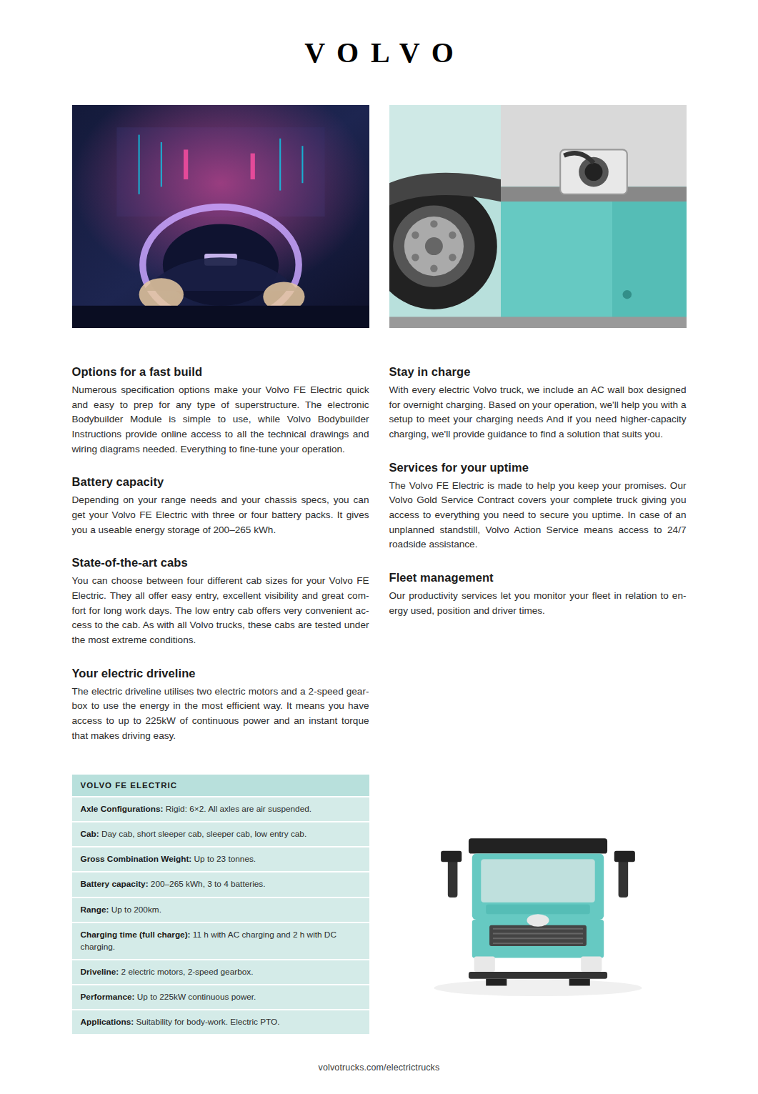VOLVO
Options for a fast build
Numerous specification options make your Volvo FE Electric quick and easy to prep for any type of superstructure. The electronic Bodybuilder Module is simple to use, while Volvo Bodybuilder Instructions provide online access to all the technical drawings and wiring diagrams needed. Everything to fine-tune your operation.
Battery capacity
Depending on your range needs and your chassis specs, you can get your Volvo FE Electric with three or four battery packs. It gives you a useable energy storage of 200–265 kWh.
State-of-the-art cabs
You can choose between four different cab sizes for your Volvo FE Electric. They all offer easy entry, excellent visibility and great comfort for long work days. The low entry cab offers very convenient access to the cab. As with all Volvo trucks, these cabs are tested under the most extreme conditions.
Your electric driveline
The electric driveline utilises two electric motors and a 2-speed gearbox to use the energy in the most efficient way. It means you have access to up to 225kW of continuous power and an instant torque that makes driving easy.
Stay in charge
With every electric Volvo truck, we include an AC wall box designed for overnight charging. Based on your operation, we'll help you with a setup to meet your charging needs And if you need higher-capacity charging, we'll provide guidance to find a solution that suits you.
Services for your uptime
The Volvo FE Electric is made to help you keep your promises. Our Volvo Gold Service Contract covers your complete truck giving you access to everything you need to secure you uptime. In case of an unplanned standstill, Volvo Action Service means access to 24/7 roadside assistance.
Fleet management
Our productivity services let you monitor your fleet in relation to energy used, position and driver times.
VOLVO FE ELECTRIC
Axle Configurations: Rigid: 6×2. All axles are air suspended.
Cab: Day cab, short sleeper cab, sleeper cab, low entry cab.
Gross Combination Weight: Up to 23 tonnes.
Battery capacity: 200–265 kWh, 3 to 4 batteries.
Range: Up to 200km.
Charging time (full charge): 11 h with AC charging and 2 h with DC charging.
Driveline: 2 electric motors, 2-speed gearbox.
Performance: Up to 225kW continuous power.
Applications: Suitability for body-work. Electric PTO.
volvotrucks.com/electrictrucks